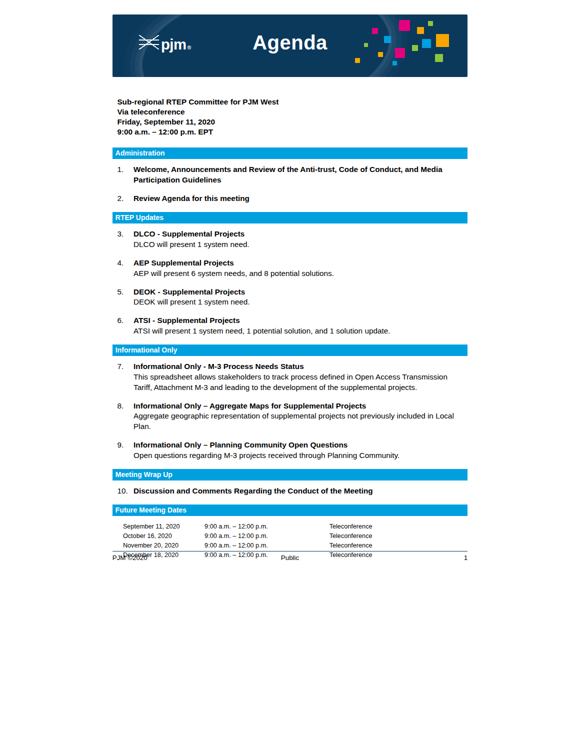Agenda
pjm®
Sub-regional RTEP Committee for PJM West
Via teleconference
Friday, September 11, 2020
9:00 a.m. – 12:00 p.m. EPT
Administration
1. Welcome, Announcements and Review of the Anti-trust, Code of Conduct, and Media Participation Guidelines
2. Review Agenda for this meeting
RTEP Updates
3. DLCO - Supplemental Projects
DLCO will present 1 system need.
4. AEP Supplemental Projects
AEP will present 6 system needs, and 8 potential solutions.
5. DEOK - Supplemental Projects
DEOK will present 1 system need.
6. ATSI - Supplemental Projects
ATSI will present 1 system need, 1 potential solution, and 1 solution update.
Informational Only
7. Informational Only - M-3 Process Needs Status
This spreadsheet allows stakeholders to track process defined in Open Access Transmission Tariff, Attachment M-3 and leading to the development of the supplemental projects.
8. Informational Only – Aggregate Maps for Supplemental Projects
Aggregate geographic representation of supplemental projects not previously included in Local Plan.
9. Informational Only – Planning Community Open Questions
Open questions regarding M-3 projects received through Planning Community.
Meeting Wrap Up
10. Discussion and Comments Regarding the Conduct of the Meeting
Future Meeting Dates
| September 11, 2020 | 9:00 a.m. – 12:00 p.m. | Teleconference |
| October 16, 2020 | 9:00 a.m. – 12:00 p.m. | Teleconference |
| November 20, 2020 | 9:00 a.m. – 12:00 p.m. | Teleconference |
| December 18, 2020 | 9:00 a.m. – 12:00 p.m. | Teleconference |
PJM ©2020
Public
1